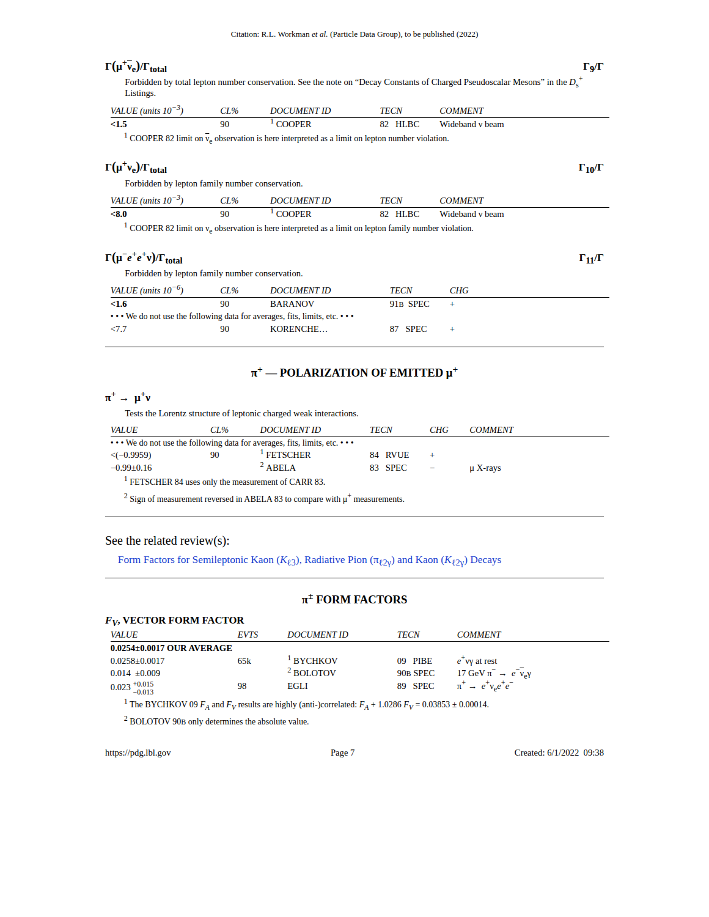Citation: R.L. Workman et al. (Particle Data Group), to be published (2022)
Γ(μ+νe)/Γtotal Γ9/Γ
Forbidden by total lepton number conservation. See the note on “Decay Constants of Charged Pseudoscalar Mesons” in the Ds+ Listings.
| VALUE (units 10 −3 ) | CL% | DOCUMENT ID | TECN | COMMENT |
| --- | --- | --- | --- | --- |
| <1.5 | 90 | 1 COOPER | 82 HLBC | Wideband ν beam |
1 COOPER 82 limit on νe observation is here interpreted as a limit on lepton number violation.
Γ(μ+νe)/Γtotal Γ10/Γ
Forbidden by lepton family number conservation.
| VALUE (units 10 −3 ) | CL% | DOCUMENT ID | TECN | COMMENT |
| --- | --- | --- | --- | --- |
| <8.0 | 90 | 1 COOPER | 82 HLBC | Wideband ν beam |
1 COOPER 82 limit on νe observation is here interpreted as a limit on lepton family number violation.
Γ(μ−e+e+ν)/Γtotal Γ11/Γ
Forbidden by lepton family number conservation.
| VALUE (units 10 −6 ) | CL% | DOCUMENT ID | TECN | CHG |
| --- | --- | --- | --- | --- |
| <1.6 | 90 | BARANOV | 91 B SPEC | + |
| • • • We do not use the following data for averages, fits, limits, etc. • • • |
| <7.7 | 90 | KORENCHE… | 87 SPEC | + |
π+ — POLARIZATION OF EMITTED μ+
π+ → μ+ν
Tests the Lorentz structure of leptonic charged weak interactions.
| VALUE | CL% | DOCUMENT ID | TECN | CHG | COMMENT |
| --- | --- | --- | --- | --- | --- |
| • • • We do not use the following data for averages, fits, limits, etc. • • • |
| <(−0.9959) | 90 | 1 FETSCHER | 84 RVUE | + | |
| −0.99±0.16 | | 2 ABELA | 83 SPEC | − | μ X-rays |
1 FETSCHER 84 uses only the measurement of CARR 83.
2 Sign of measurement reversed in ABELA 83 to compare with μ+ measurements.
See the related review(s):
Form Factors for Semileptonic Kaon (Kℓ3), Radiative Pion (πℓ2γ) and Kaon (Kℓ2γ) Decays
π± FORM FACTORS
FV, VECTOR FORM FACTOR
| VALUE | EVTS | DOCUMENT ID | TECN | COMMENT |
| --- | --- | --- | --- | --- |
| 0.0254±0.0017 OUR AVERAGE | | | | |
| 0.0258±0.0017 | 65k | 1 BYCHKOV | 09 PIBE | e + νγ at rest |
| 0.014 ±0.009 | | 2 BOLOTOV | 90 B SPEC | 17 GeV π − → e − ν e γ |
| 0.023 +0.015 −0.013 | 98 | EGLI | 89 SPEC | π + → e + ν e e + e − |
1 The BYCHKOV 09 FA and FV results are highly (anti-)correlated: FA + 1.0286 FV = 0.03853 ± 0.00014.
2 BOLOTOV 90B only determines the absolute value.
https://pdg.lbl.gov Page 7 Created: 6/1/2022 09:38